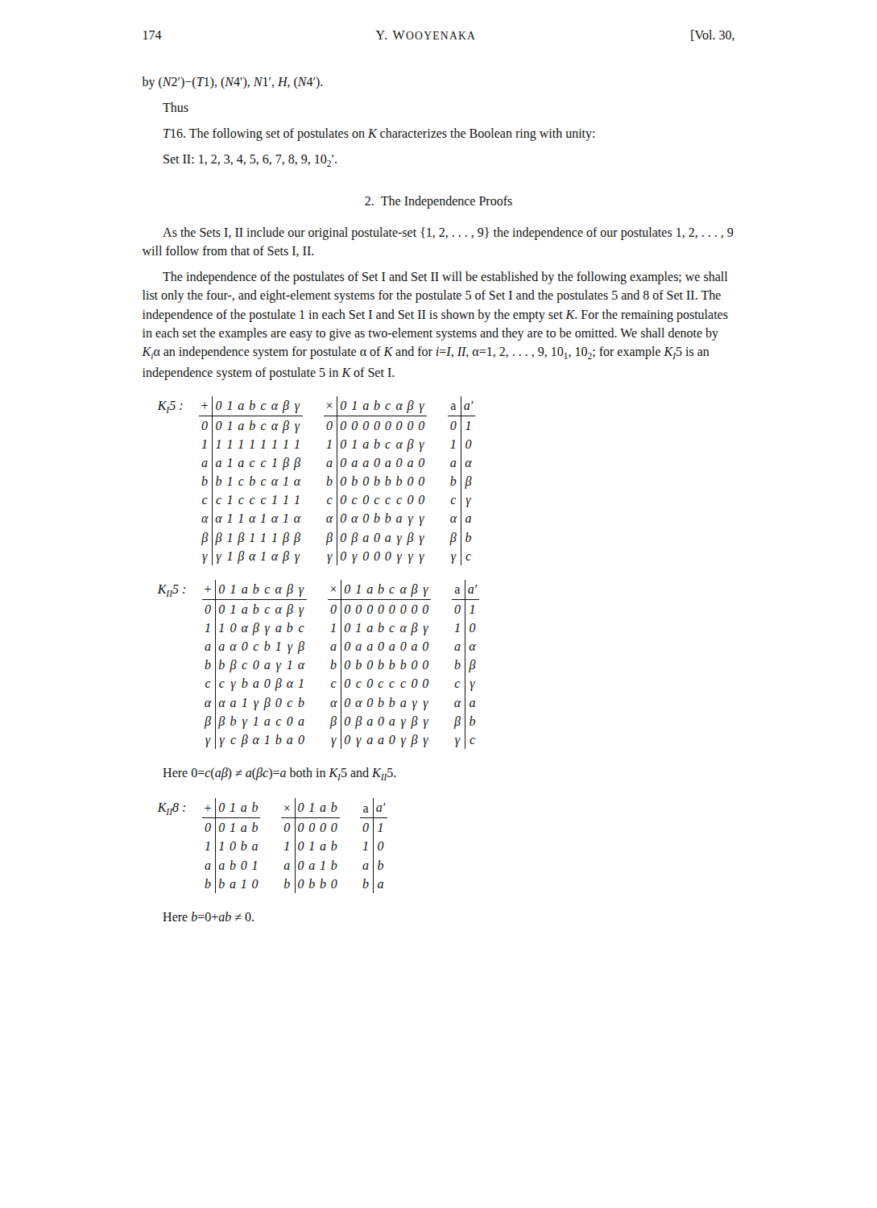174 Y. WOOYENAKA [Vol. 30,
by (N2′)−(T1), (N4′), N1′, H, (N4′).
Thus
T16. The following set of postulates on K characterizes the Boolean ring with unity:
Set II: 1, 2, 3, 4, 5, 6, 7, 8, 9, 102′.
2. The Independence Proofs
As the Sets I, II include our original postulate-set {1, 2, . . . , 9} the independence of our postulates 1, 2, . . . , 9 will follow from that of Sets I, II.
The independence of the postulates of Set I and Set II will be established by the following examples; we shall list only the four-, and eight-element systems for the postulate 5 of Set I and the postulates 5 and 8 of Set II. The independence of the postulate 1 in each Set I and Set II is shown by the empty set K. For the remaining postulates in each set the examples are easy to give as two-element systems and they are to be omitted. We shall denote by Kiα an independence system for postulate α of K and for i=I, II, α=1, 2, . . . , 9, 101, 102; for example KI5 is an independence system of postulate 5 in K of Set I.
| K I 5 : | / + / 0 / 1 / a / b / c / α / β / γ / / 0 / 0 / 1 / a / b / c / α / β / γ / / 1 / 1 / 1 / 1 / 1 / 1 / 1 / 1 / 1 / / a / a / 1 / a / c / c / 1 / β / β / / b / b / 1 / c / b / c / α / 1 / α / / c / c / 1 / c / c / c / 1 / 1 / 1 / / α / α / 1 / 1 / α / 1 / α / 1 / α / / β / β / 1 / β / 1 / 1 / 1 / β / β / / γ / γ / 1 / β / α / 1 / α / β / γ / | / × / 0 / 1 / a / b / c / α / β / γ / / 0 / 0 / 0 / 0 / 0 / 0 / 0 / 0 / 0 / / 1 / 0 / 1 / a / b / c / α / β / γ / / a / 0 / a / a / 0 / a / 0 / a / 0 / / b / 0 / b / 0 / b / b / b / 0 / 0 / / c / 0 / c / 0 / c / c / c / 0 / 0 / / α / 0 / α / 0 / b / b / a / γ / γ / / β / 0 / β / a / 0 / a / γ / β / γ / / γ / 0 / γ / 0 / 0 / 0 / γ / γ / γ / | / a / a′ / / 0 / 1 / / 1 / 0 / / a / α / / b / β / / c / γ / / α / a / / β / b / / γ / c / |
| K II 5 : | / + / 0 / 1 / a / b / c / α / β / γ / / 0 / 0 / 1 / a / b / c / α / β / γ / / 1 / 1 / 0 / α / β / γ / a / b / c / / a / a / α / 0 / c / b / 1 / γ / β / / b / b / β / c / 0 / a / γ / 1 / α / / c / c / γ / b / a / 0 / β / α / 1 / / α / α / a / 1 / γ / β / 0 / c / b / / β / β / b / γ / 1 / a / c / 0 / a / / γ / γ / c / β / α / 1 / b / a / 0 / | / × / 0 / 1 / a / b / c / α / β / γ / / 0 / 0 / 0 / 0 / 0 / 0 / 0 / 0 / 0 / / 1 / 0 / 1 / a / b / c / α / β / γ / / a / 0 / a / a / 0 / a / 0 / a / 0 / / b / 0 / b / 0 / b / b / b / 0 / 0 / / c / 0 / c / 0 / c / c / c / 0 / 0 / / α / 0 / α / 0 / b / b / a / γ / γ / / β / 0 / β / a / 0 / a / γ / β / γ / / γ / 0 / γ / a / a / 0 / γ / β / γ / | / a / a′ / / 0 / 1 / / 1 / 0 / / a / α / / b / β / / c / γ / / α / a / / β / b / / γ / c / |
Here 0=c(aβ) ≠ a(βc)=a both in KI5 and KII5.
| K II 8 : | / + / 0 / 1 / a / b / / 0 / 0 / 1 / a / b / / 1 / 1 / 0 / b / a / / a / a / b / 0 / 1 / / b / b / a / 1 / 0 / | / × / 0 / 1 / a / b / / 0 / 0 / 0 / 0 / 0 / / 1 / 0 / 1 / a / b / / a / 0 / a / 1 / b / / b / 0 / b / b / 0 / | / a / a′ / / 0 / 1 / / 1 / 0 / / a / b / / b / a / |
Here b=0+ab ≠ 0.